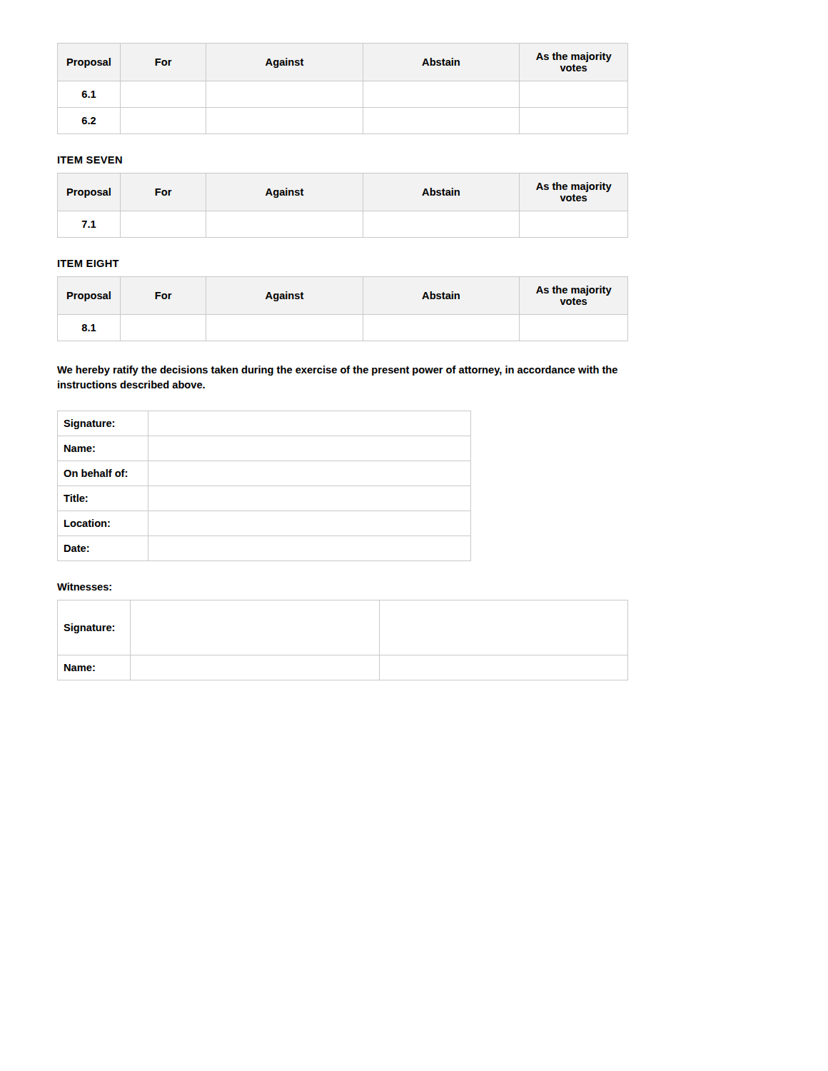| Proposal | For | Against | Abstain | As the majority votes |
| --- | --- | --- | --- | --- |
| 6.1 | | | | |
| 6.2 | | | | |
ITEM SEVEN
| Proposal | For | Against | Abstain | As the majority votes |
| --- | --- | --- | --- | --- |
| 7.1 | | | | |
ITEM EIGHT
| Proposal | For | Against | Abstain | As the majority votes |
| --- | --- | --- | --- | --- |
| 8.1 | | | | |
We hereby ratify the decisions taken during the exercise of the present power of attorney, in accordance with the instructions described above.
| Signature: | |
| Name: | |
| On behalf of: | |
| Title: | |
| Location: | |
| Date: | |
Witnesses:
| Signature: | | |
| Name: | | |